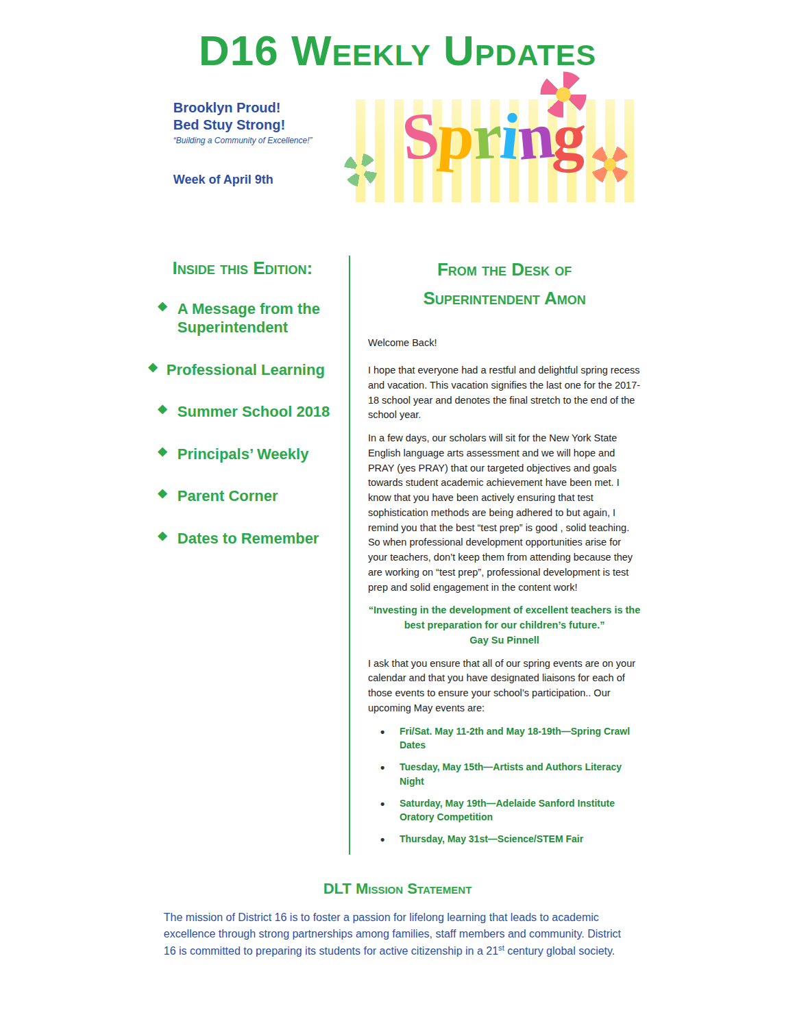D16 Weekly Updates
Brooklyn Proud!
Bed Stuy Strong!
“Building a Community of Excellence!”
Week of April 9th
Spring
Inside this Edition:
A Message from the Superintendent
Professional Learning
Summer School 2018
Principals’ Weekly
Parent Corner
Dates to Remember
From the Desk of
Superintendent Amon
Welcome Back!
I hope that everyone had a restful and delightful spring recess and vacation. This vacation signifies the last one for the 2017-18 school year and denotes the final stretch to the end of the school year.
In a few days, our scholars will sit for the New York State English language arts assessment and we will hope and PRAY (yes PRAY) that our targeted objectives and goals towards student academic achievement have been met. I know that you have been actively ensuring that test sophistication methods are being adhered to but again, I remind you that the best “test prep” is good , solid teaching. So when professional development opportunities arise for your teachers, don’t keep them from attending because they are working on “test prep”, professional development is test prep and solid engagement in the content work!
“Investing in the development of excellent teachers is the best preparation for our children’s future.” Gay Su Pinnell
I ask that you ensure that all of our spring events are on your calendar and that you have designated liaisons for each of those events to ensure your school’s participation.. Our upcoming May events are:
Fri/Sat. May 11-2th and May 18-19th—Spring Crawl Dates
Tuesday, May 15th—Artists and Authors Literacy Night
Saturday, May 19th—Adelaide Sanford Institute Oratory Competition
Thursday, May 31st—Science/STEM Fair
DLT Mission Statement
The mission of District 16 is to foster a passion for lifelong learning that leads to academic excellence through strong partnerships among families, staff members and community. District 16 is committed to preparing its students for active citizenship in a 21st century global society.